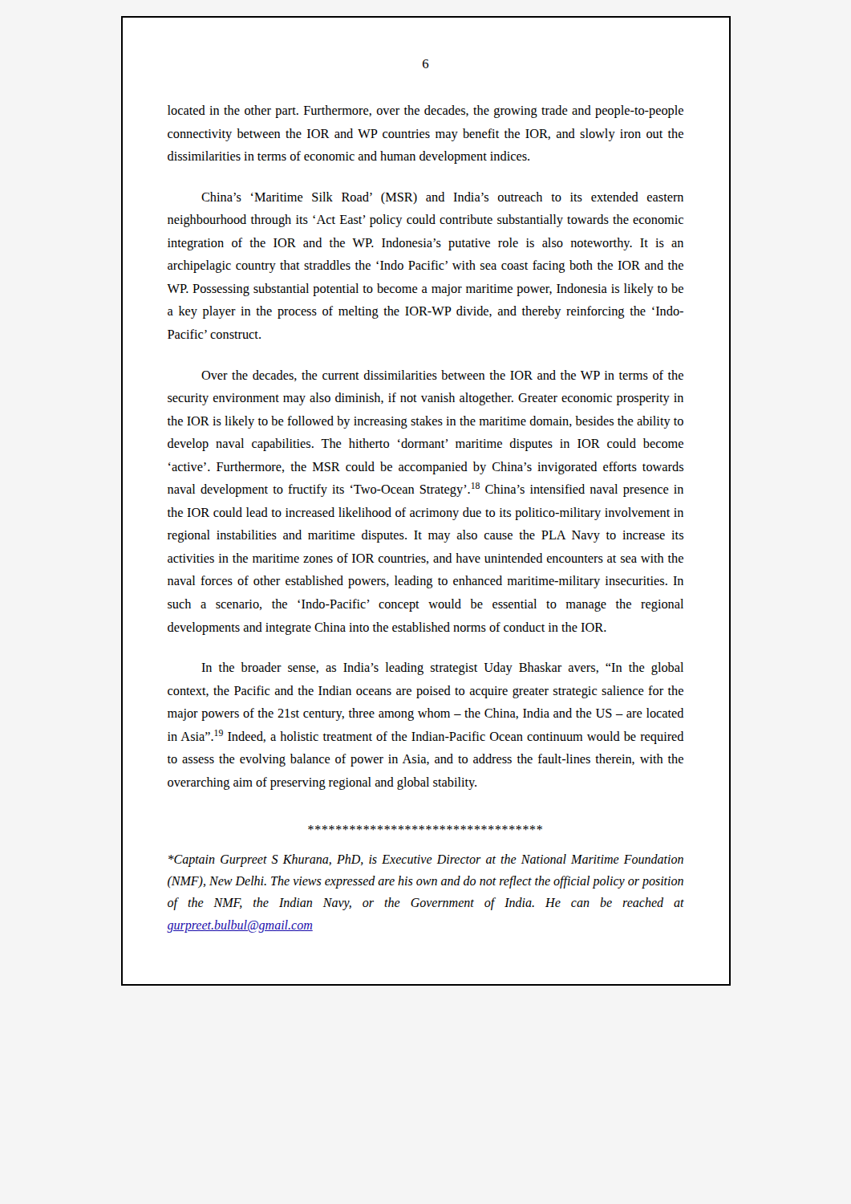6
located in the other part. Furthermore, over the decades, the growing trade and people-to-people connectivity between the IOR and WP countries may benefit the IOR, and slowly iron out the dissimilarities in terms of economic and human development indices.
China’s ‘Maritime Silk Road’ (MSR) and India’s outreach to its extended eastern neighbourhood through its ‘Act East’ policy could contribute substantially towards the economic integration of the IOR and the WP. Indonesia’s putative role is also noteworthy. It is an archipelagic country that straddles the ‘Indo Pacific’ with sea coast facing both the IOR and the WP. Possessing substantial potential to become a major maritime power, Indonesia is likely to be a key player in the process of melting the IOR-WP divide, and thereby reinforcing the ‘Indo-Pacific’ construct.
Over the decades, the current dissimilarities between the IOR and the WP in terms of the security environment may also diminish, if not vanish altogether. Greater economic prosperity in the IOR is likely to be followed by increasing stakes in the maritime domain, besides the ability to develop naval capabilities. The hitherto ‘dormant’ maritime disputes in IOR could become ‘active’. Furthermore, the MSR could be accompanied by China’s invigorated efforts towards naval development to fructify its ‘Two-Ocean Strategy’.18 China’s intensified naval presence in the IOR could lead to increased likelihood of acrimony due to its politico-military involvement in regional instabilities and maritime disputes. It may also cause the PLA Navy to increase its activities in the maritime zones of IOR countries, and have unintended encounters at sea with the naval forces of other established powers, leading to enhanced maritime-military insecurities. In such a scenario, the ‘Indo-Pacific’ concept would be essential to manage the regional developments and integrate China into the established norms of conduct in the IOR.
In the broader sense, as India’s leading strategist Uday Bhaskar avers, “In the global context, the Pacific and the Indian oceans are poised to acquire greater strategic salience for the major powers of the 21st century, three among whom – the China, India and the US – are located in Asia”.19 Indeed, a holistic treatment of the Indian-Pacific Ocean continuum would be required to assess the evolving balance of power in Asia, and to address the fault-lines therein, with the overarching aim of preserving regional and global stability.
**********************************
*Captain Gurpreet S Khurana, PhD, is Executive Director at the National Maritime Foundation (NMF), New Delhi. The views expressed are his own and do not reflect the official policy or position of the NMF, the Indian Navy, or the Government of India. He can be reached at gurpreet.bulbul@gmail.com